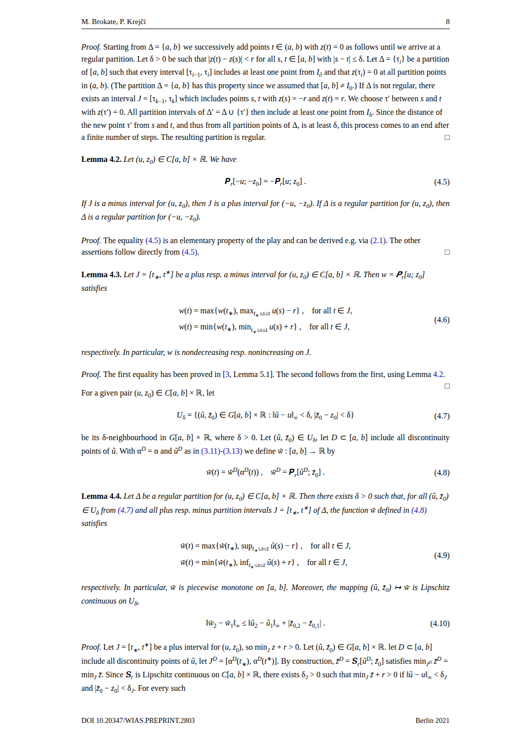M. Brokate, P. Krejčí 8
Starting from Δ = {a, b} we successively add points t ∈ (a, b) with z(t) = 0 as follows until we arrive at a regular partition. Let δ > 0 be such that |z(t) − z(s)| < r for all s, t ∈ [a, b] with |s − t| ≤ δ. Let Δ = {τi} be a partition of [a, b] such that every interval [τi−1, τi] includes at least one point from I∂ and that z(τi) = 0 at all partition points in (a, b). (The partition Δ = {a, b} has this property since we assumed that [a, b] ≠ I0.) If Δ is not regular, there exists an interval J = [τk−1, τk] which includes points s, t with z(s) = −r and z(t) = r. We choose τ′ between s and t with z(τ′) = 0. All partition intervals of Δ′ = Δ ∪ {τ′} then include at least one point from Iδ. Since the distance of the new point τ′ from s and t, and thus from all partition points of Δ, is at least δ, this process comes to an end after a finite number of steps. The resulting partition is regular. □
Lemma 4.2. Let (u, z0) ∈ C[a, b] × ℝ. We have
𝑷r[−u; −z0] = −𝑷r[u; z0] . (4.5)
If J is a minus interval for (u, z0), then J is a plus interval for (−u, −z0). If Δ is a regular partition for (u, z0), then Δ is a regular partition for (−u, −z0).
The equality (4.5) is an elementary property of the play and can be derived e.g. via (2.1). The other assertions follow directly from (4.5). □
Lemma 4.3. Let J = [t∗, t∗] be a plus resp. a minus interval for (u, z0) ∈ C[a, b] × ℝ. Then w = 𝑷r[u; z0] satisfies
w(t) = max{w(t∗), maxt∗≤s≤t u(s) − r} , for all t ∈ J, w(t) = min{w(t∗), mint∗≤s≤t u(s) + r} , for all t ∈ J, (4.6)
respectively. In particular, w is nondecreasing resp. nonincreasing on J.
The first equality has been proved in [3, Lemma 5.1]. The second follows from the first, using Lemma 4.2. □
For a given pair (u, z0) ∈ C[a, b] × ℝ, let
Uδ = {(ũ, z̃0) ∈ G[a, b] × ℝ : ‖ũ − u‖∞ < δ, |z̃0 − z0| < δ} (4.7)
be its δ-neighbourhood in G[a, b] × ℝ, where δ > 0. Let (ũ, z̃0) ∈ Uδ, let D ⊂ [a, b] include all discontinuity points of ũ. With αD = α and ũD as in (3.11)-(3.13) we define w̃ : [a, b] → ℝ by
w̃(t) = w̃D(αD(t)) , w̃D = 𝑷r[ũD; z̃0] . (4.8)
Lemma 4.4. Let Δ be a regular partition for (u, z0) ∈ C[a, b] × ℝ. Then there exists δ > 0 such that, for all (ũ, z̃0) ∈ Uδ from (4.7) and all plus resp. minus partition intervals J = [t∗, t∗] of Δ, the function w̃ defined in (4.8) satisfies
w̃(t) = max{w̃(t∗), supt∗≤s≤t ũ(s) − r} , for all t ∈ J, w̃(t) = min{w̃(t∗), inft∗≤s≤t ũ(s) + r} , for all t ∈ J, (4.9)
respectively. In particular, w̃ is piecewise monotone on [a, b]. Moreover, the mapping (ũ, z̃0) ↦ w̃ is Lipschitz continuous on Uδ,
‖w̃2 − w̃1‖∞ ≤ ‖ũ2 − ũ1‖∞ + |z̃0,2 − z̃0,1| . (4.10)
Let J = [t∗, t∗] be a plus interval for (u, z0), so minJ z + r > 0. Let (ũ, z̃0) ∈ G[a, b] × ℝ. let D ⊂ [a, b] include all discontinuity points of ũ, let JD = [αD(t∗), αD(t∗)]. By construction, z̃D = 𝑺r[ũD; z̃0] satisfies minJD z̃D = minJ z̃. Since 𝑺r is Lipschitz continuous on C[a, b] × ℝ, there exists δJ > 0 such that minJ z̃ + r > 0 if ‖ũ − u‖∞ < δJ and |z̃0 − z0| < δJ. For every such
DOI 10.20347/WIAS.PREPRINT.2803 Berlin 2021